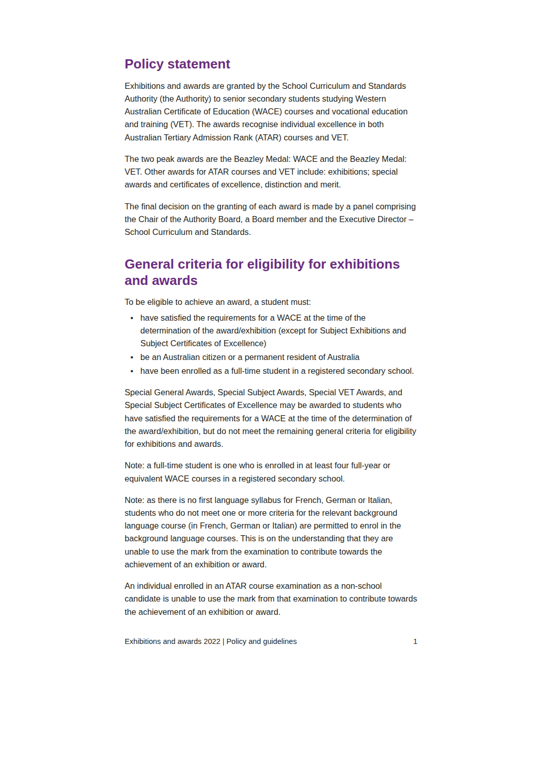Policy statement
Exhibitions and awards are granted by the School Curriculum and Standards Authority (the Authority) to senior secondary students studying Western Australian Certificate of Education (WACE) courses and vocational education and training (VET). The awards recognise individual excellence in both Australian Tertiary Admission Rank (ATAR) courses and VET.
The two peak awards are the Beazley Medal: WACE and the Beazley Medal: VET. Other awards for ATAR courses and VET include: exhibitions; special awards and certificates of excellence, distinction and merit.
The final decision on the granting of each award is made by a panel comprising the Chair of the Authority Board, a Board member and the Executive Director – School Curriculum and Standards.
General criteria for eligibility for exhibitions and awards
To be eligible to achieve an award, a student must:
have satisfied the requirements for a WACE at the time of the determination of the award/exhibition (except for Subject Exhibitions and Subject Certificates of Excellence)
be an Australian citizen or a permanent resident of Australia
have been enrolled as a full-time student in a registered secondary school.
Special General Awards, Special Subject Awards, Special VET Awards, and Special Subject Certificates of Excellence may be awarded to students who have satisfied the requirements for a WACE at the time of the determination of the award/exhibition, but do not meet the remaining general criteria for eligibility for exhibitions and awards.
Note: a full-time student is one who is enrolled in at least four full-year or equivalent WACE courses in a registered secondary school.
Note: as there is no first language syllabus for French, German or Italian, students who do not meet one or more criteria for the relevant background language course (in French, German or Italian) are permitted to enrol in the background language courses. This is on the understanding that they are unable to use the mark from the examination to contribute towards the achievement of an exhibition or award.
An individual enrolled in an ATAR course examination as a non-school candidate is unable to use the mark from that examination to contribute towards the achievement of an exhibition or award.
Exhibitions and awards 2022 | Policy and guidelines 1